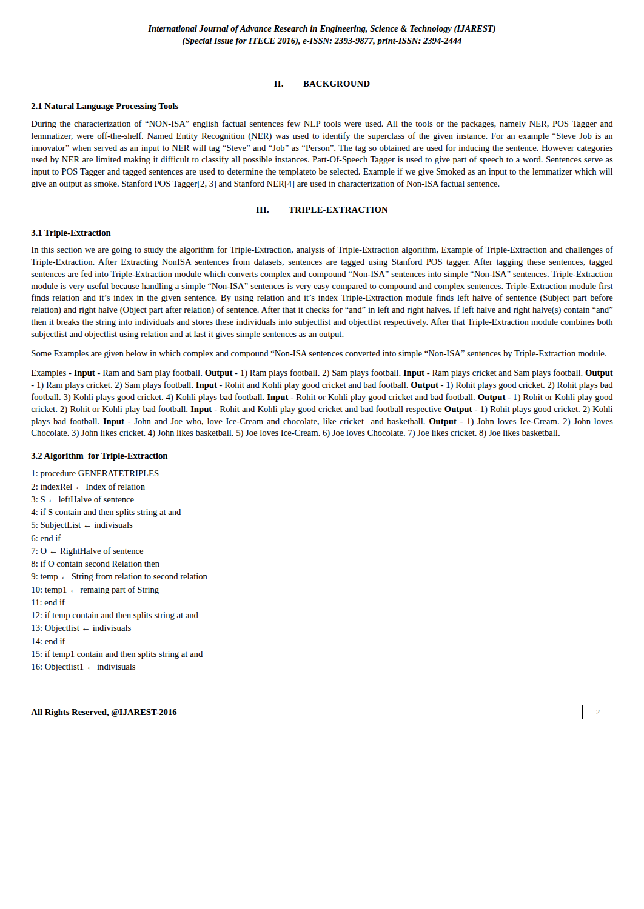International Journal of Advance Research in Engineering, Science & Technology (IJAREST)
(Special Issue for ITECE 2016), e-ISSN: 2393-9877, print-ISSN: 2394-2444
II. BACKGROUND
2.1 Natural Language Processing Tools
During the characterization of “NON-ISA” english factual sentences few NLP tools were used. All the tools or the packages, namely NER, POS Tagger and lemmatizer, were off-the-shelf. Named Entity Recognition (NER) was used to identify the superclass of the given instance. For an example “Steve Job is an innovator” when served as an input to NER will tag “Steve” and “Job” as “Person”. The tag so obtained are used for inducing the sentence. However categories used by NER are limited making it difficult to classify all possible instances. Part-Of-Speech Tagger is used to give part of speech to a word. Sentences serve as input to POS Tagger and tagged sentences are used to determine the templateto be selected. Example if we give Smoked as an input to the lemmatizer which will give an output as smoke. Stanford POS Tagger[2, 3] and Stanford NER[4] are used in characterization of Non-ISA factual sentence.
III. TRIPLE-EXTRACTION
3.1 Triple-Extraction
In this section we are going to study the algorithm for Triple-Extraction, analysis of Triple-Extraction algorithm, Example of Triple-Extraction and challenges of Triple-Extraction. After Extracting NonISA sentences from datasets, sentences are tagged using Stanford POS tagger. After tagging these sentences, tagged sentences are fed into Triple-Extraction module which converts complex and compound “Non-ISA” sentences into simple “Non-ISA” sentences. Triple-Extraction module is very useful because handling a simple “Non-ISA” sentences is very easy compared to compound and complex sentences. Triple-Extraction module first finds relation and it’s index in the given sentence. By using relation and it’s index Triple-Extraction module finds left halve of sentence (Subject part before relation) and right halve (Object part after relation) of sentence. After that it checks for “and” in left and right halves. If left halve and right halve(s) contain “and” then it breaks the string into individuals and stores these individuals into subjectlist and objectlist respectively. After that Triple-Extraction module combines both subjectlist and objectlist using relation and at last it gives simple sentences as an output.
Some Examples are given below in which complex and compound “Non-ISA sentences converted into simple “Non-ISA” sentences by Triple-Extraction module.
Examples - Input - Ram and Sam play football. Output - 1) Ram plays football. 2) Sam plays football. Input - Ram plays cricket and Sam plays football. Output - 1) Ram plays cricket. 2) Sam plays football. Input - Rohit and Kohli play good cricket and bad football. Output - 1) Rohit plays good cricket. 2) Rohit plays bad football. 3) Kohli plays good cricket. 4) Kohli plays bad football. Input - Rohit or Kohli play good cricket and bad football. Output - 1) Rohit or Kohli play good cricket. 2) Rohit or Kohli play bad football. Input - Rohit and Kohli play good cricket and bad football respective Output - 1) Rohit plays good cricket. 2) Kohli plays bad football. Input - John and Joe who, love Ice-Cream and chocolate, like cricket and basketball. Output - 1) John loves Ice-Cream. 2) John loves Chocolate. 3) John likes cricket. 4) John likes basketball. 5) Joe loves Ice-Cream. 6) Joe loves Chocolate. 7) Joe likes cricket. 8) Joe likes basketball.
3.2 Algorithm for Triple-Extraction
1: procedure GENERATETRIPLES
2: indexRel ← Index of relation
3: S ← leftHalve of sentence
4: if S contain and then splits string at and
5: SubjectList ← indivisuals
6: end if
7: O ← RightHalve of sentence
8: if O contain second Relation then
9: temp ← String from relation to second relation
10: temp1 ← remaing part of String
11: end if
12: if temp contain and then splits string at and
13: Objectlist ← indivisuals
14: end if
15: if temp1 contain and then splits string at and
16: Objectlist1 ← indivisuals
All Rights Reserved, @IJAREST-2016 2